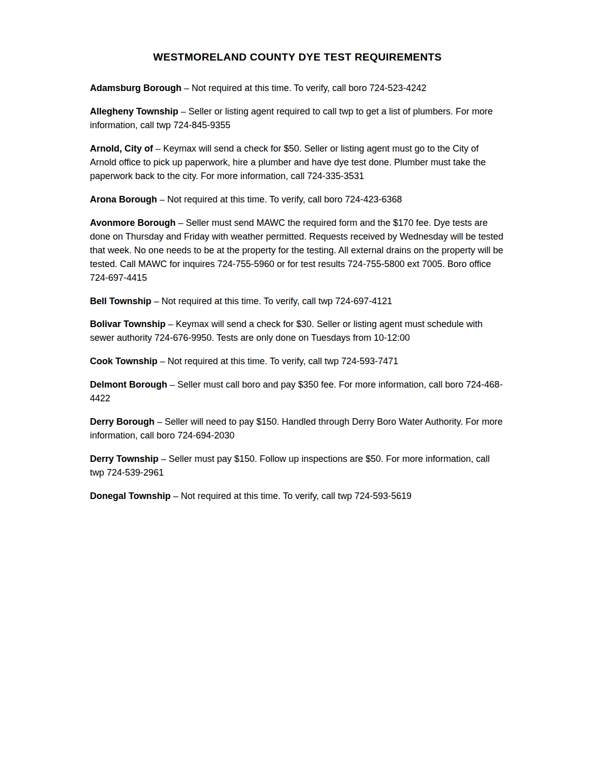WESTMORELAND COUNTY DYE TEST REQUIREMENTS
Adamsburg Borough – Not required at this time. To verify, call boro 724-523-4242
Allegheny Township – Seller or listing agent required to call twp to get a list of plumbers. For more information, call twp 724-845-9355
Arnold, City of – Keymax will send a check for $50. Seller or listing agent must go to the City of Arnold office to pick up paperwork, hire a plumber and have dye test done. Plumber must take the paperwork back to the city. For more information, call 724-335-3531
Arona Borough – Not required at this time. To verify, call boro 724-423-6368
Avonmore Borough – Seller must send MAWC the required form and the $170 fee. Dye tests are done on Thursday and Friday with weather permitted. Requests received by Wednesday will be tested that week. No one needs to be at the property for the testing. All external drains on the property will be tested. Call MAWC for inquires 724-755-5960 or for test results 724-755-5800 ext 7005. Boro office 724-697-4415
Bell Township – Not required at this time. To verify, call twp 724-697-4121
Bolivar Township – Keymax will send a check for $30. Seller or listing agent must schedule with sewer authority 724-676-9950. Tests are only done on Tuesdays from 10-12:00
Cook Township – Not required at this time. To verify, call twp 724-593-7471
Delmont Borough – Seller must call boro and pay $350 fee. For more information, call boro 724-468-4422
Derry Borough – Seller will need to pay $150. Handled through Derry Boro Water Authority. For more information, call boro 724-694-2030
Derry Township – Seller must pay $150. Follow up inspections are $50. For more information, call twp 724-539-2961
Donegal Township – Not required at this time. To verify, call twp 724-593-5619